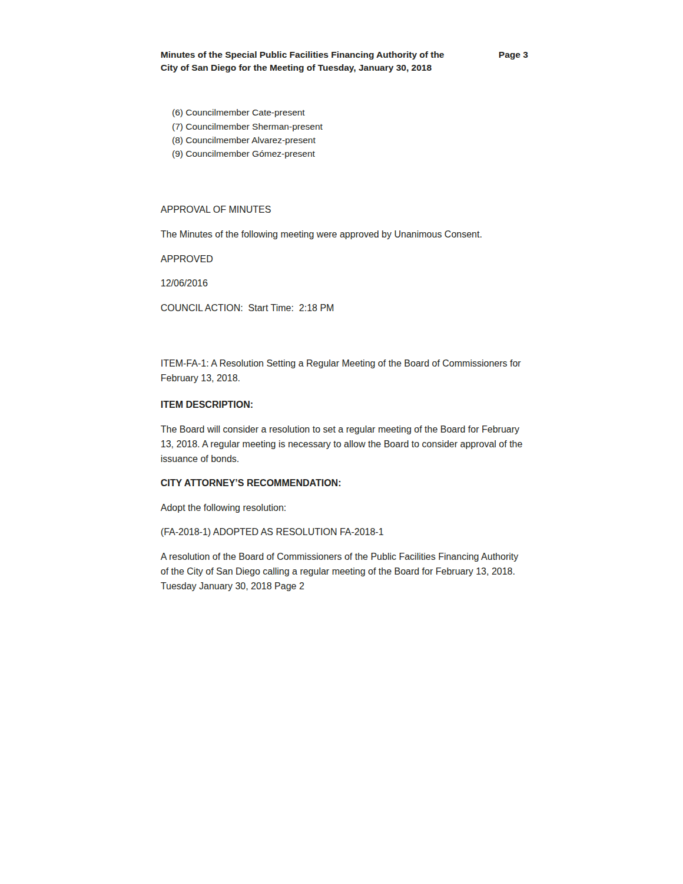Minutes of the Special Public Facilities Financing Authority of the
City of San Diego for the Meeting of Tuesday, January 30, 2018
Page 3
(6) Councilmember Cate-present
(7) Councilmember Sherman-present
(8) Councilmember Alvarez-present
(9) Councilmember Gómez-present
APPROVAL OF MINUTES
The Minutes of the following meeting were approved by Unanimous Consent.
APPROVED
12/06/2016
COUNCIL ACTION: Start Time: 2:18 PM
ITEM-FA-1: A Resolution Setting a Regular Meeting of the Board of Commissioners for February 13, 2018.
ITEM DESCRIPTION:
The Board will consider a resolution to set a regular meeting of the Board for February 13, 2018. A regular meeting is necessary to allow the Board to consider approval of the issuance of bonds.
CITY ATTORNEY’S RECOMMENDATION:
Adopt the following resolution:
(FA-2018-1) ADOPTED AS RESOLUTION FA-2018-1
A resolution of the Board of Commissioners of the Public Facilities Financing Authority of the City of San Diego calling a regular meeting of the Board for February 13, 2018. Tuesday January 30, 2018 Page 2